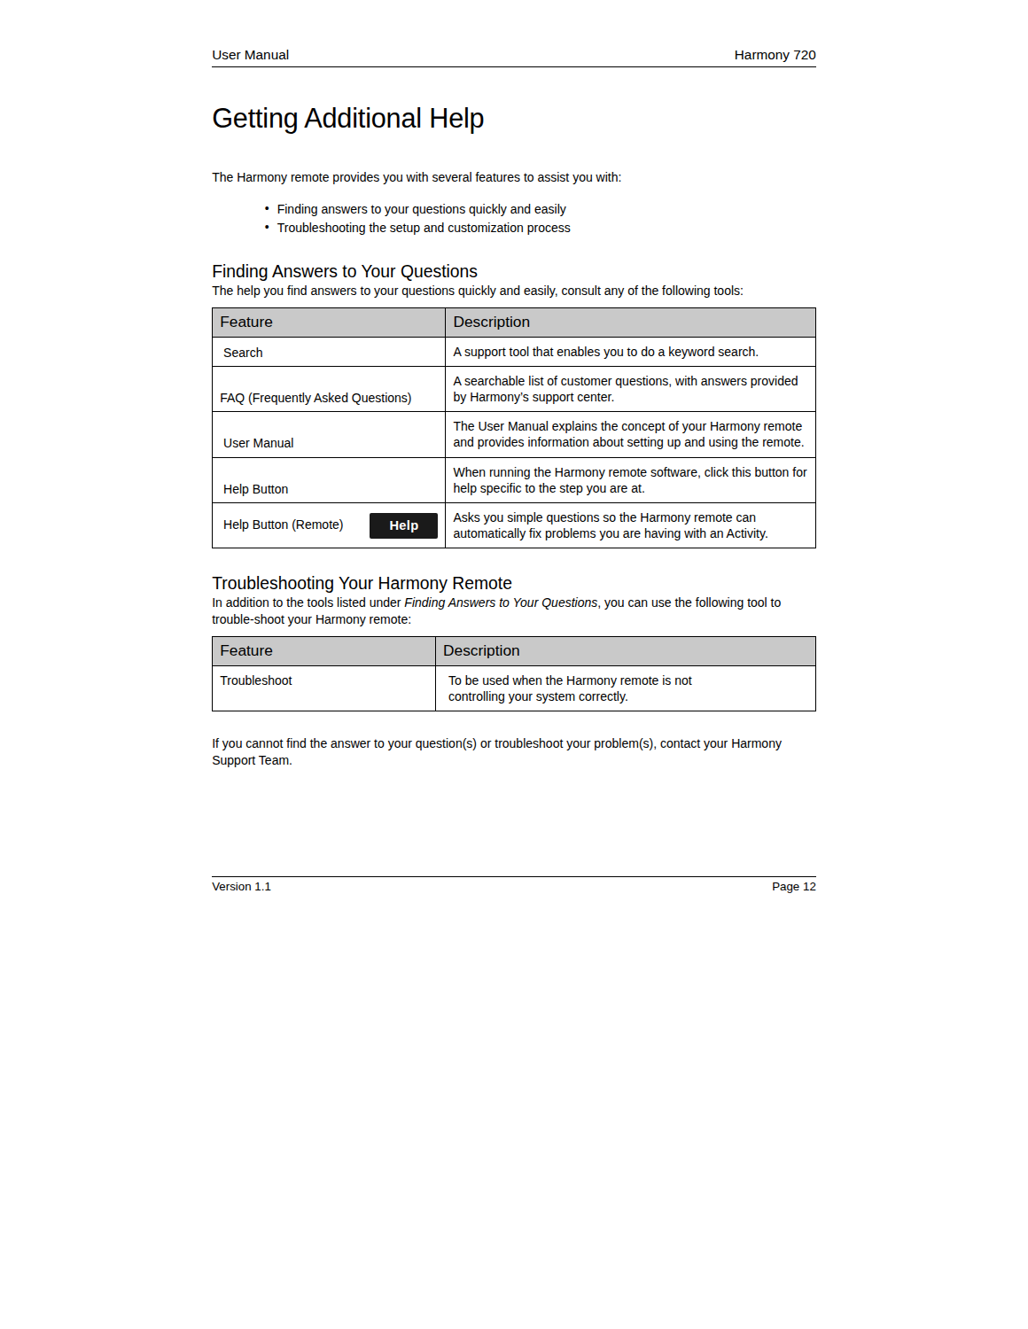User Manual Harmony 720
Getting Additional Help
The Harmony remote provides you with several features to assist you with:
Finding answers to your questions quickly and easily
Troubleshooting the setup and customization process
Finding Answers to Your Questions
The help you find answers to your questions quickly and easily, consult any of the following tools:
| Feature | Description |
| --- | --- |
| Search | A support tool that enables you to do a keyword search. |
| FAQ (Frequently Asked Questions) | A searchable list of customer questions, with answers provided by Harmony’s support center. |
| User Manual | The User Manual explains the concept of your Harmony remote and provides information about setting up and using the remote. |
| Help Button | When running the Harmony remote software, click this button for help specific to the step you are at. |
| Help Button (Remote) Help | Asks you simple questions so the Harmony remote can automatically fix problems you are having with an Activity. |
Troubleshooting Your Harmony Remote
In addition to the tools listed under Finding Answers to Your Questions, you can use the following tool to trouble-shoot your Harmony remote:
| Feature | Description |
| --- | --- |
| Troubleshoot | To be used when the Harmony remote is not controlling your system correctly. |
If you cannot find the answer to your question(s) or troubleshoot your problem(s), contact your Harmony Support Team.
Version 1.1 Page 12